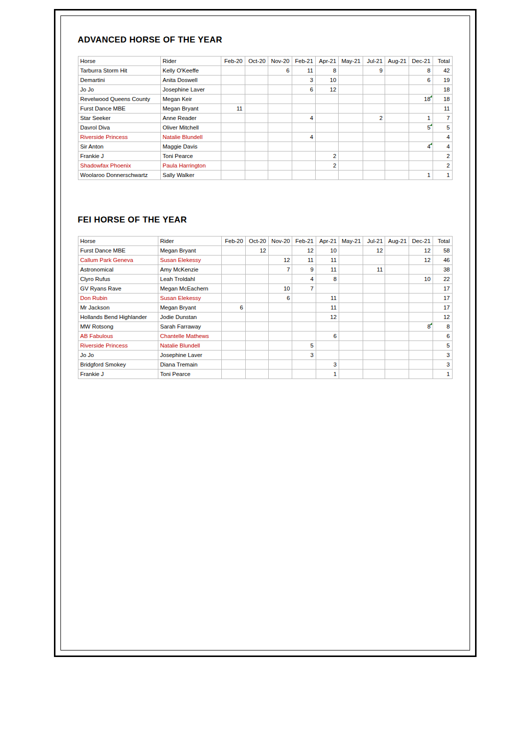ADVANCED HORSE OF THE YEAR
| Horse | Rider | Feb-20 | Oct-20 | Nov-20 | Feb-21 | Apr-21 | May-21 | Jul-21 | Aug-21 | Dec-21 | Total |
| --- | --- | --- | --- | --- | --- | --- | --- | --- | --- | --- | --- |
| Tarburra Storm Hit | Kelly O'Keeffe | | | 6 | 11 | 8 | | 9 | | 8 | 42 |
| Demartini | Anita Doswell | | | | 3 | 10 | | | | 6 | 19 |
| Jo Jo | Josephine Laver | | | | 6 | 12 | | | | | 18 |
| Revelwood Queens County | Megan Keir | | | | | | | | | 18 | 18 |
| Furst Dance MBE | Megan Bryant | 11 | | | | | | | | | 11 |
| Star Seeker | Anne Reader | | | | 4 | | | 2 | | 1 | 7 |
| Davrol Diva | Oliver Mitchell | | | | | | | | | 5 | 5 |
| Riverside Princess | Natalie Blundell | | | | 4 | | | | | | 4 |
| Sir Anton | Maggie Davis | | | | | | | | | 4 | 4 |
| Frankie J | Toni Pearce | | | | | 2 | | | | | 2 |
| Shadowfax Phoenix | Paula Harrington | | | | | 2 | | | | | 2 |
| Woolaroo Donnerschwartz | Sally Walker | | | | | | | | | 1 | 1 |
FEI HORSE OF THE YEAR
| Horse | Rider | Feb-20 | Oct-20 | Nov-20 | Feb-21 | Apr-21 | May-21 | Jul-21 | Aug-21 | Dec-21 | Total |
| --- | --- | --- | --- | --- | --- | --- | --- | --- | --- | --- | --- |
| Furst Dance MBE | Megan Bryant | | 12 | | 12 | 10 | | 12 | | 12 | 58 |
| Callum Park Geneva | Susan Elekessy | | | 12 | 11 | 11 | | | | 12 | 46 |
| Astronomical | Amy McKenzie | | | 7 | 9 | 11 | | 11 | | | 38 |
| Clyro Rufus | Leah Troldahl | | | | 4 | 8 | | | | 10 | 22 |
| GV Ryans Rave | Megan McEachern | | | 10 | 7 | | | | | | 17 |
| Don Rubin | Susan Elekessy | | | 6 | | 11 | | | | | 17 |
| Mr Jackson | Megan Bryant | 6 | | | | 11 | | | | | 17 |
| Hollands Bend Highlander | Jodie Dunstan | | | | | 12 | | | | | 12 |
| MW Rotsong | Sarah Farraway | | | | | | | | | 8 | 8 |
| AB Fabulous | Chantelle Mathews | | | | | 6 | | | | | 6 |
| Riverside Princess | Natalie Blundell | | | | 5 | | | | | | 5 |
| Jo Jo | Josephine Laver | | | | 3 | | | | | | 3 |
| Bridgford Smokey | Diana Tremain | | | | | 3 | | | | | 3 |
| Frankie J | Toni Pearce | | | | | 1 | | | | | 1 |